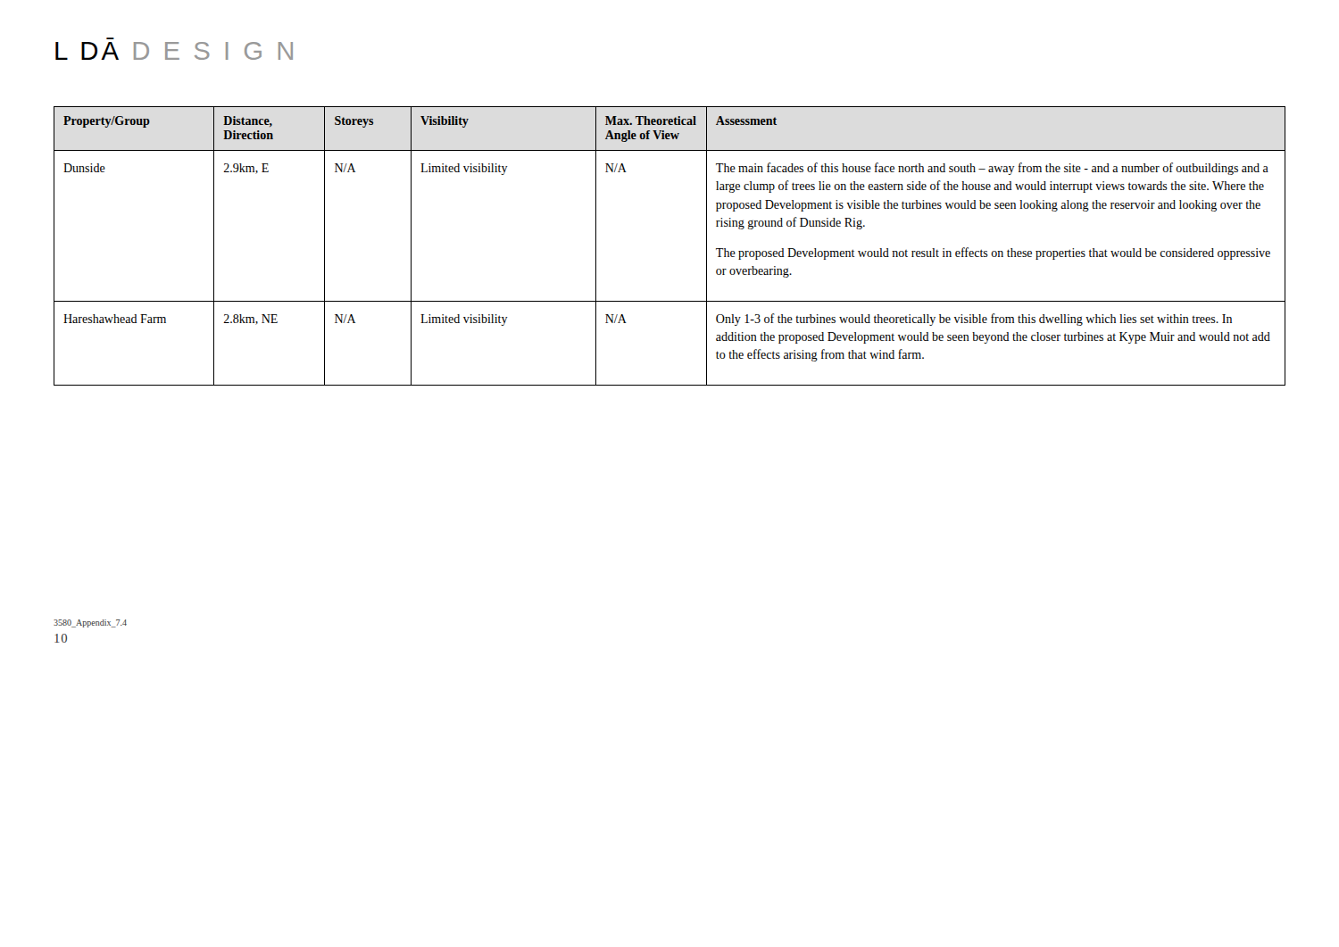L DĀ D E S I G N
| Property/Group | Distance, Direction | Storeys | Visibility | Max. Theoretical Angle of View | Assessment |
| --- | --- | --- | --- | --- | --- |
| Dunside | 2.9km, E | N/A | Limited visibility | N/A | The main facades of this house face north and south – away from the site - and a number of outbuildings and a large clump of trees lie on the eastern side of the house and would interrupt views towards the site. Where the proposed Development is visible the turbines would be seen looking along the reservoir and looking over the rising ground of Dunside Rig. The proposed Development would not result in effects on these properties that would be considered oppressive or overbearing. |
| Hareshawhead Farm | 2.8km, NE | N/A | Limited visibility | N/A | Only 1-3 of the turbines would theoretically be visible from this dwelling which lies set within trees. In addition the proposed Development would be seen beyond the closer turbines at Kype Muir and would not add to the effects arising from that wind farm. |
3580_Appendix_7.4
10